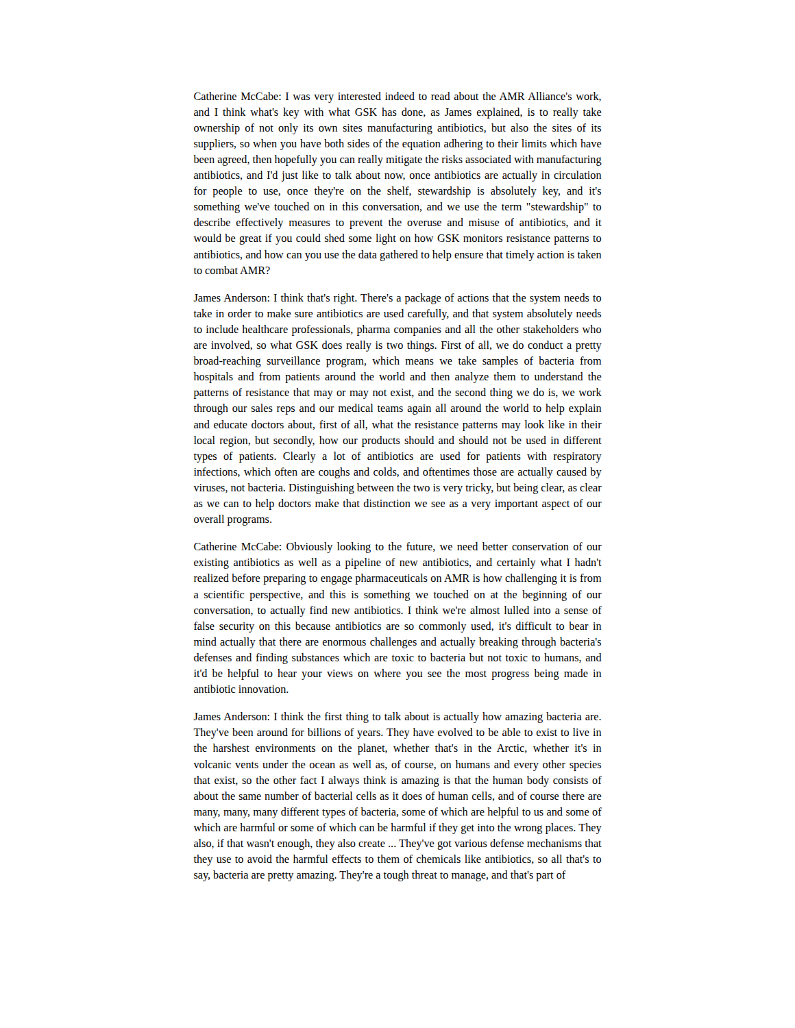Catherine McCabe: I was very interested indeed to read about the AMR Alliance's work, and I think what's key with what GSK has done, as James explained, is to really take ownership of not only its own sites manufacturing antibiotics, but also the sites of its suppliers, so when you have both sides of the equation adhering to their limits which have been agreed, then hopefully you can really mitigate the risks associated with manufacturing antibiotics, and I'd just like to talk about now, once antibiotics are actually in circulation for people to use, once they're on the shelf, stewardship is absolutely key, and it's something we've touched on in this conversation, and we use the term "stewardship" to describe effectively measures to prevent the overuse and misuse of antibiotics, and it would be great if you could shed some light on how GSK monitors resistance patterns to antibiotics, and how can you use the data gathered to help ensure that timely action is taken to combat AMR?
James Anderson: I think that's right. There's a package of actions that the system needs to take in order to make sure antibiotics are used carefully, and that system absolutely needs to include healthcare professionals, pharma companies and all the other stakeholders who are involved, so what GSK does really is two things. First of all, we do conduct a pretty broad-reaching surveillance program, which means we take samples of bacteria from hospitals and from patients around the world and then analyze them to understand the patterns of resistance that may or may not exist, and the second thing we do is, we work through our sales reps and our medical teams again all around the world to help explain and educate doctors about, first of all, what the resistance patterns may look like in their local region, but secondly, how our products should and should not be used in different types of patients. Clearly a lot of antibiotics are used for patients with respiratory infections, which often are coughs and colds, and oftentimes those are actually caused by viruses, not bacteria. Distinguishing between the two is very tricky, but being clear, as clear as we can to help doctors make that distinction we see as a very important aspect of our overall programs.
Catherine McCabe: Obviously looking to the future, we need better conservation of our existing antibiotics as well as a pipeline of new antibiotics, and certainly what I hadn't realized before preparing to engage pharmaceuticals on AMR is how challenging it is from a scientific perspective, and this is something we touched on at the beginning of our conversation, to actually find new antibiotics. I think we're almost lulled into a sense of false security on this because antibiotics are so commonly used, it's difficult to bear in mind actually that there are enormous challenges and actually breaking through bacteria's defenses and finding substances which are toxic to bacteria but not toxic to humans, and it'd be helpful to hear your views on where you see the most progress being made in antibiotic innovation.
James Anderson: I think the first thing to talk about is actually how amazing bacteria are. They've been around for billions of years. They have evolved to be able to exist to live in the harshest environments on the planet, whether that's in the Arctic, whether it's in volcanic vents under the ocean as well as, of course, on humans and every other species that exist, so the other fact I always think is amazing is that the human body consists of about the same number of bacterial cells as it does of human cells, and of course there are many, many, many different types of bacteria, some of which are helpful to us and some of which are harmful or some of which can be harmful if they get into the wrong places. They also, if that wasn't enough, they also create ... They've got various defense mechanisms that they use to avoid the harmful effects to them of chemicals like antibiotics, so all that's to say, bacteria are pretty amazing. They're a tough threat to manage, and that's part of